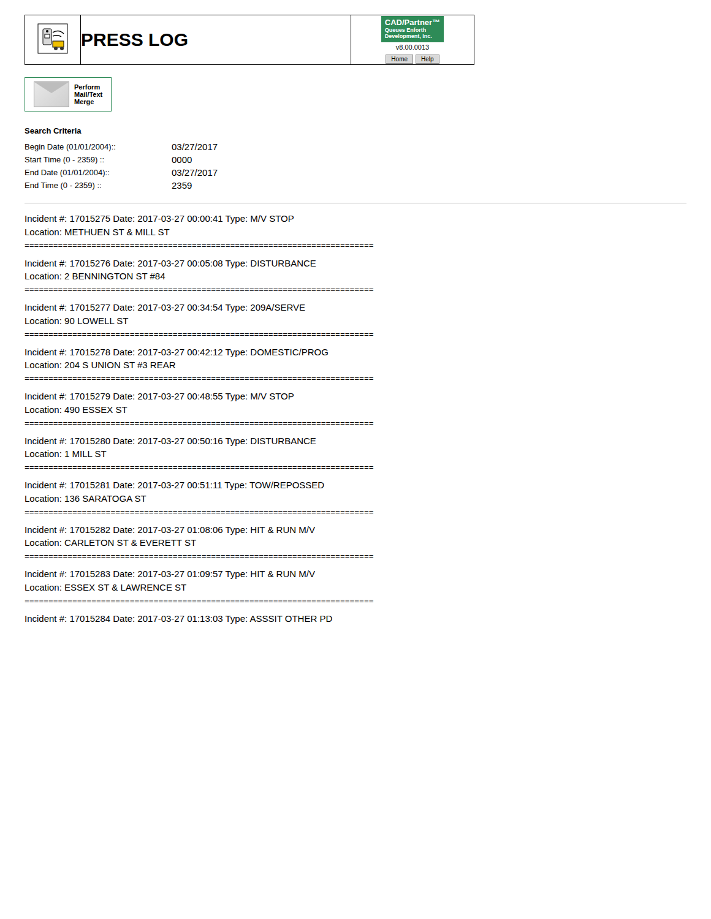| | PRESS LOG | CAD/Partner™ Queues Enforth Development, Inc. v8.00.0013 Home Help |
| | Perform Mail/Text Merge |
Search Criteria
| Begin Date (01/01/2004):: | 03/27/2017 |
| Start Time (0 - 2359) :: | 0000 |
| End Date (01/01/2004):: | 03/27/2017 |
| End Time (0 - 2359) :: | 2359 |
Incident #: 17015275 Date: 2017-03-27 00:00:41 Type: M/V STOP
Location: METHUEN ST & MILL ST
=========================================================================
Incident #: 17015276 Date: 2017-03-27 00:05:08 Type: DISTURBANCE
Location: 2 BENNINGTON ST #84
=========================================================================
Incident #: 17015277 Date: 2017-03-27 00:34:54 Type: 209A/SERVE
Location: 90 LOWELL ST
=========================================================================
Incident #: 17015278 Date: 2017-03-27 00:42:12 Type: DOMESTIC/PROG
Location: 204 S UNION ST #3 REAR
=========================================================================
Incident #: 17015279 Date: 2017-03-27 00:48:55 Type: M/V STOP
Location: 490 ESSEX ST
=========================================================================
Incident #: 17015280 Date: 2017-03-27 00:50:16 Type: DISTURBANCE
Location: 1 MILL ST
=========================================================================
Incident #: 17015281 Date: 2017-03-27 00:51:11 Type: TOW/REPOSSED
Location: 136 SARATOGA ST
=========================================================================
Incident #: 17015282 Date: 2017-03-27 01:08:06 Type: HIT & RUN M/V
Location: CARLETON ST & EVERETT ST
=========================================================================
Incident #: 17015283 Date: 2017-03-27 01:09:57 Type: HIT & RUN M/V
Location: ESSEX ST & LAWRENCE ST
=========================================================================
Incident #: 17015284 Date: 2017-03-27 01:13:03 Type: ASSSIT OTHER PD